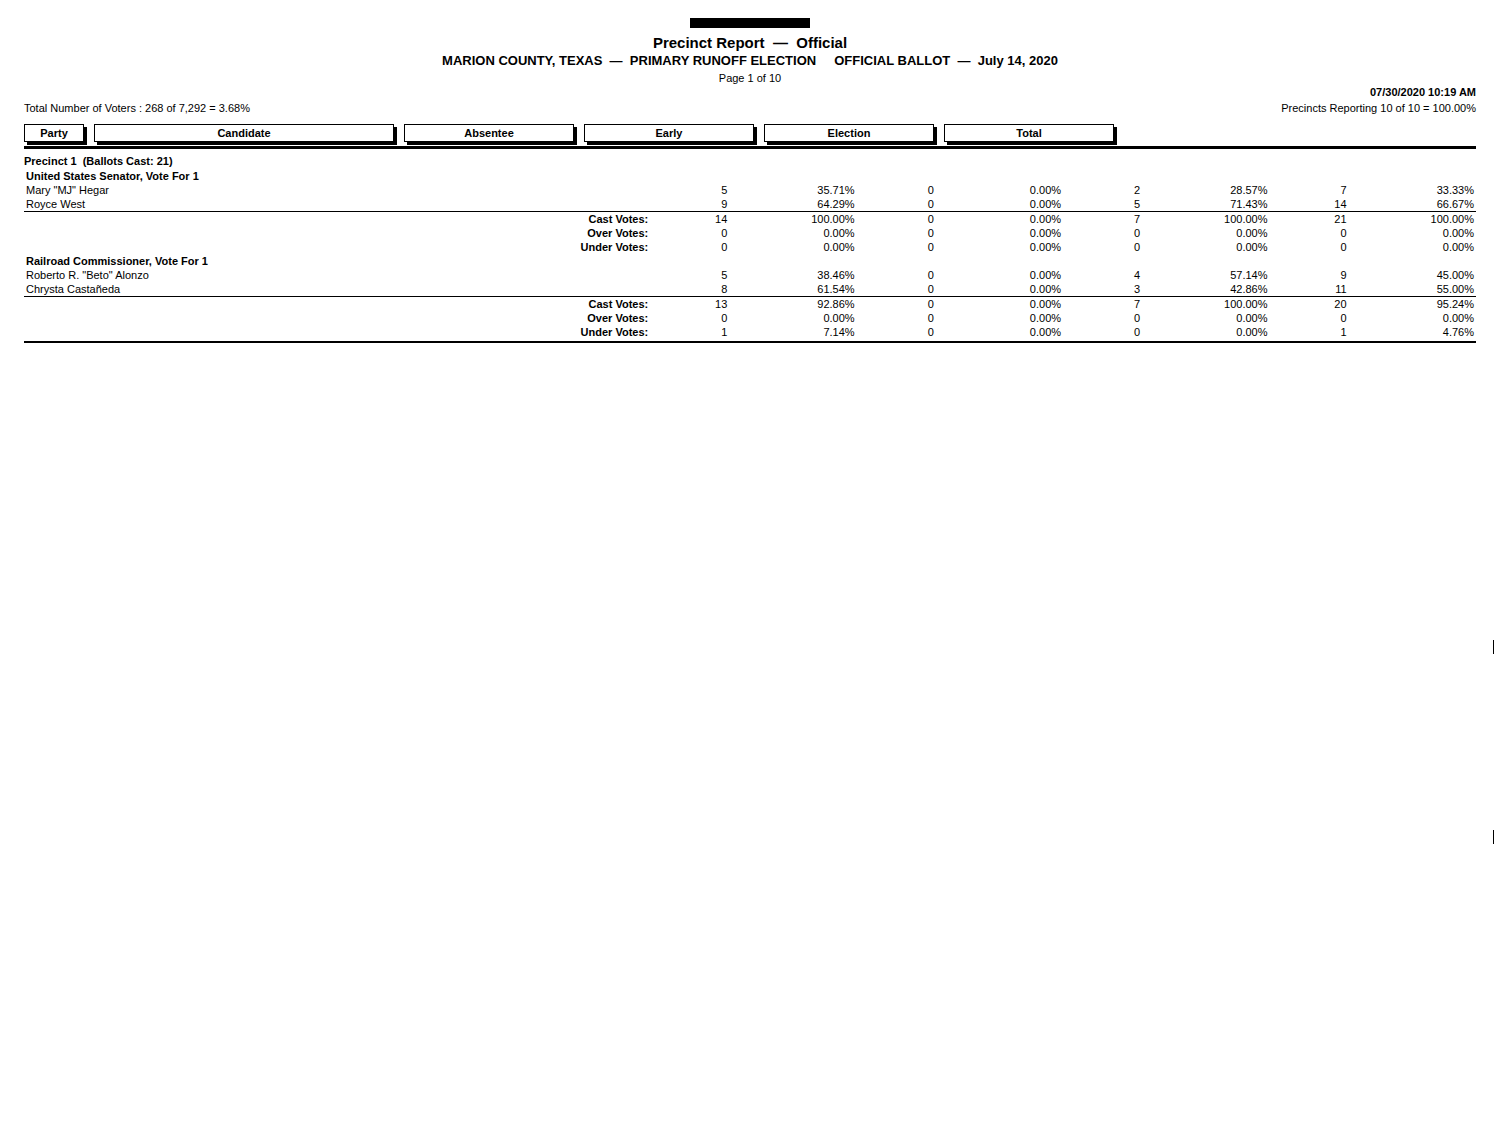Precinct Report — Official
MARION COUNTY, TEXAS — PRIMARY RUNOFF ELECTION OFFICIAL BALLOT — July 14, 2020
Page 1 of 10
07/30/2020 10:19 AM
Total Number of Voters : 268 of 7,292 = 3.68%
Precincts Reporting 10 of 10 = 100.00%
Party
Candidate
Absentee
Early
Election
Total
Precinct 1 (Ballots Cast: 21)
| United States Senator, Vote For 1 | | | | | | | | |
| Mary "MJ" Hegar | 5 | 35.71% | 0 | 0.00% | 2 | 28.57% | 7 | 33.33% |
| Royce West | 9 | 64.29% | 0 | 0.00% | 5 | 71.43% | 14 | 66.67% |
| Cast Votes: | 14 | 100.00% | 0 | 0.00% | 7 | 100.00% | 21 | 100.00% |
| Over Votes: | 0 | 0.00% | 0 | 0.00% | 0 | 0.00% | 0 | 0.00% |
| Under Votes: | 0 | 0.00% | 0 | 0.00% | 0 | 0.00% | 0 | 0.00% |
| Railroad Commissioner, Vote For 1 | | | | | | | | |
| Roberto R. "Beto" Alonzo | 5 | 38.46% | 0 | 0.00% | 4 | 57.14% | 9 | 45.00% |
| Chrysta Castañeda | 8 | 61.54% | 0 | 0.00% | 3 | 42.86% | 11 | 55.00% |
| Cast Votes: | 13 | 92.86% | 0 | 0.00% | 7 | 100.00% | 20 | 95.24% |
| Over Votes: | 0 | 0.00% | 0 | 0.00% | 0 | 0.00% | 0 | 0.00% |
| Under Votes: | 1 | 7.14% | 0 | 0.00% | 0 | 0.00% | 1 | 4.76% |